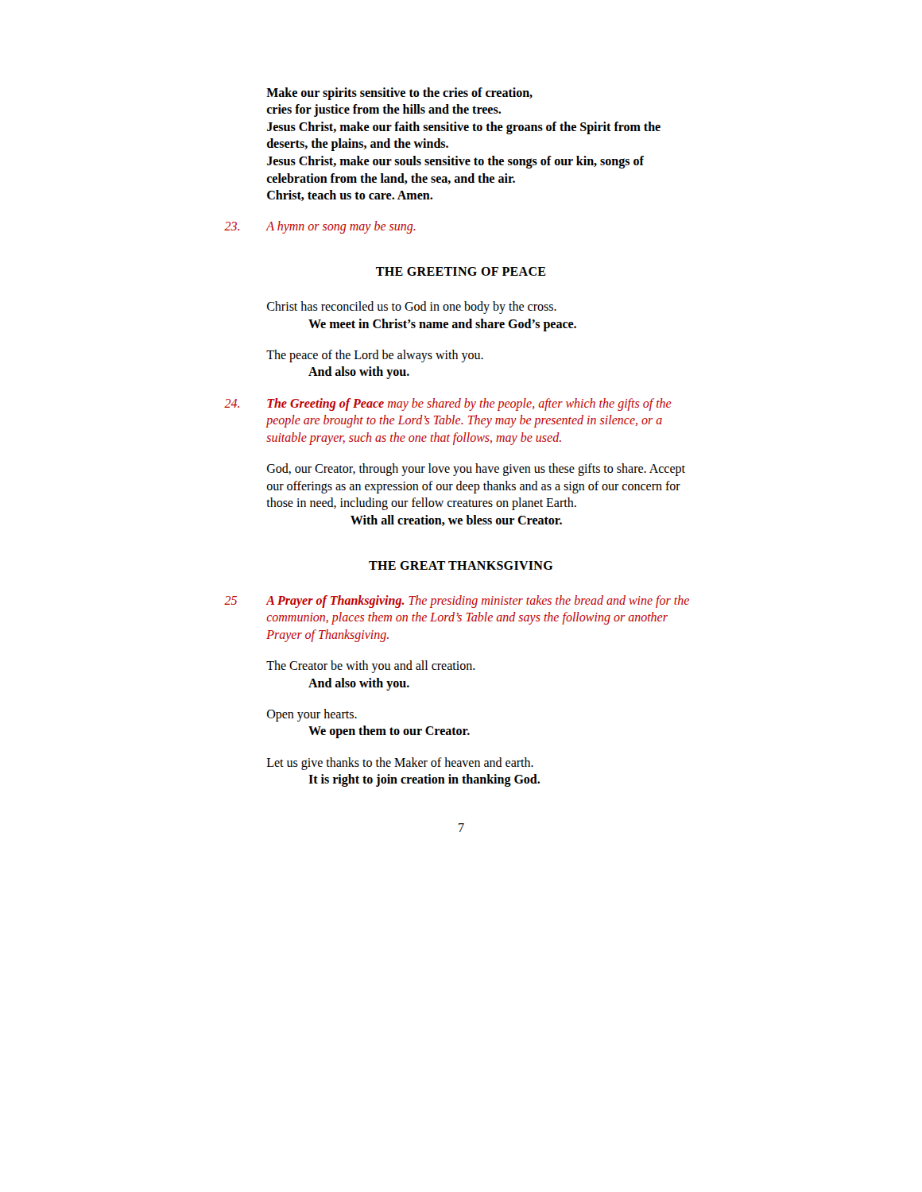Make our spirits sensitive to the cries of creation,
cries for justice from the hills and the trees.
Jesus Christ, make our faith sensitive to the groans of the Spirit from the deserts, the plains, and the winds.
Jesus Christ, make our souls sensitive to the songs of our kin, songs of celebration from the land, the sea, and the air.
Christ, teach us to care. Amen.
23.
A hymn or song may be sung.
THE GREETING OF PEACE
Christ has reconciled us to God in one body by the cross.
We meet in Christ’s name and share God’s peace.
The peace of the Lord be always with you.
And also with you.
24.
The Greeting of Peace may be shared by the people, after which the gifts of the people are brought to the Lord’s Table. They may be presented in silence, or a suitable prayer, such as the one that follows, may be used.
God, our Creator, through your love you have given us these gifts to share. Accept our offerings as an expression of our deep thanks and as a sign of our concern for those in need, including our fellow creatures on planet Earth.
With all creation, we bless our Creator.
THE GREAT THANKSGIVING
25
A Prayer of Thanksgiving. The presiding minister takes the bread and wine for the communion, places them on the Lord’s Table and says the following or another Prayer of Thanksgiving.
The Creator be with you and all creation.
And also with you.
Open your hearts.
We open them to our Creator.
Let us give thanks to the Maker of heaven and earth.
It is right to join creation in thanking God.
7